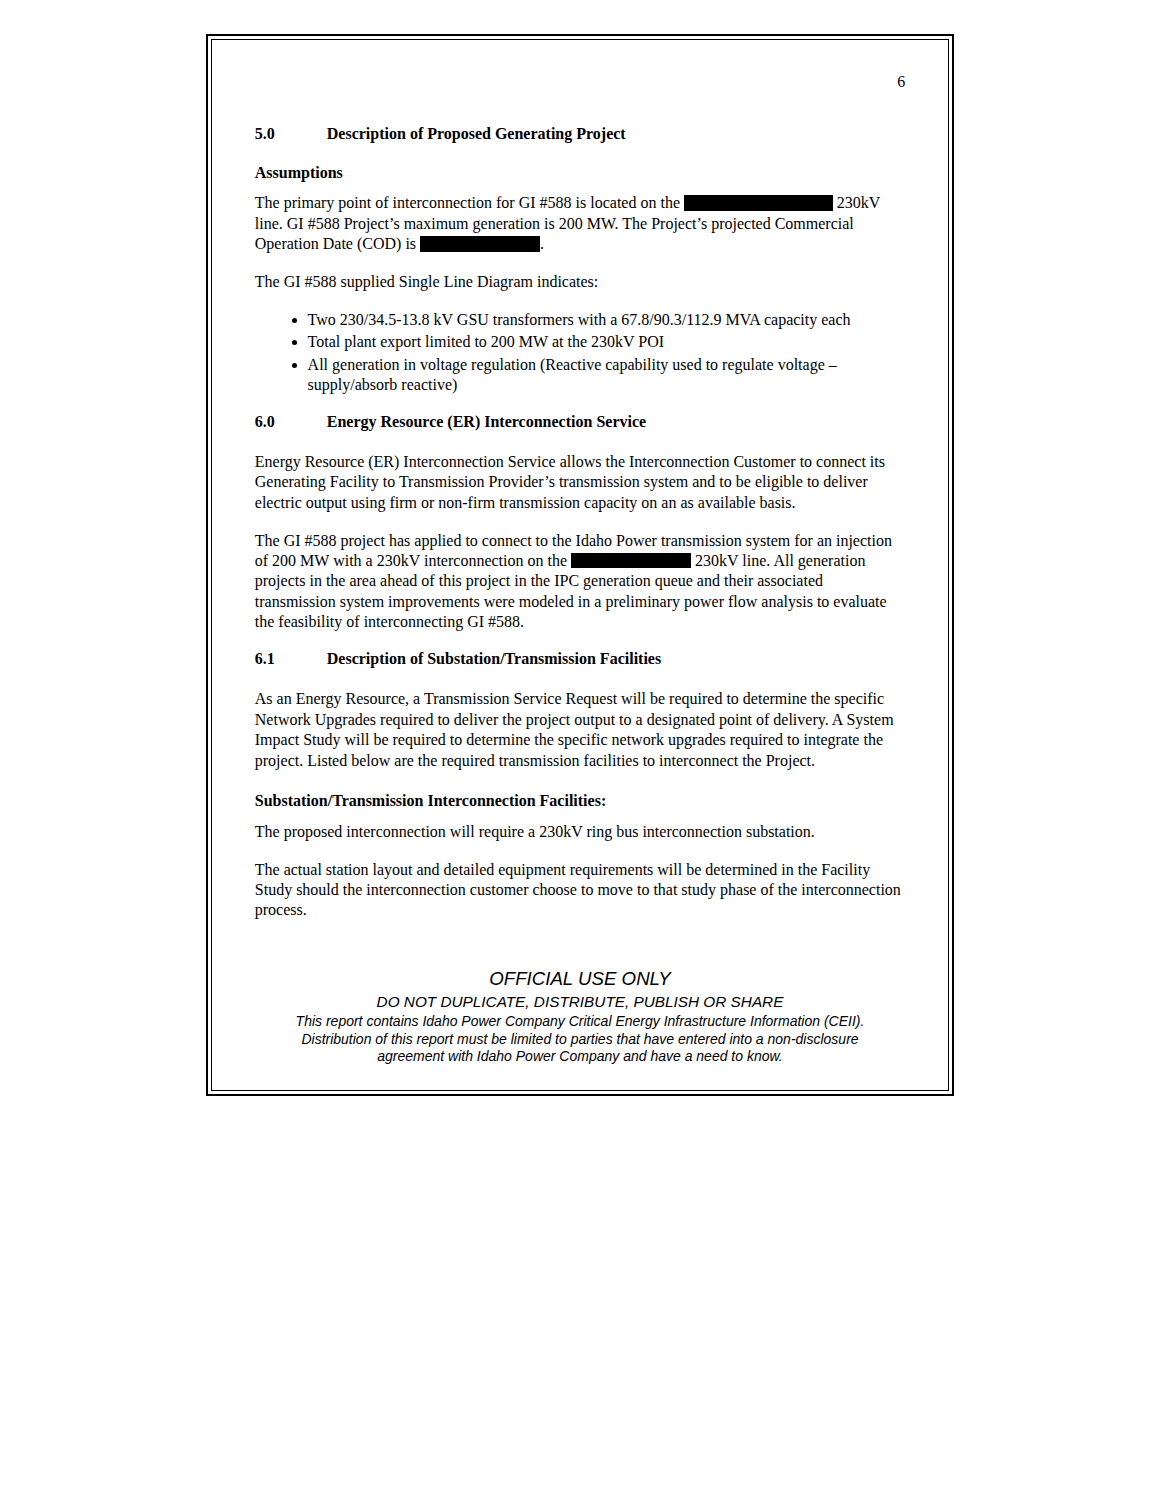6
5.0 Description of Proposed Generating Project
Assumptions
The primary point of interconnection for GI #588 is located on the 230kV line. GI #588 Project’s maximum generation is 200 MW. The Project’s projected Commercial Operation Date (COD) is .
The GI #588 supplied Single Line Diagram indicates:
Two 230/34.5-13.8 kV GSU transformers with a 67.8/90.3/112.9 MVA capacity each
Total plant export limited to 200 MW at the 230kV POI
All generation in voltage regulation (Reactive capability used to regulate voltage – supply/absorb reactive)
6.0 Energy Resource (ER) Interconnection Service
Energy Resource (ER) Interconnection Service allows the Interconnection Customer to connect its Generating Facility to Transmission Provider’s transmission system and to be eligible to deliver electric output using firm or non-firm transmission capacity on an as available basis.
The GI #588 project has applied to connect to the Idaho Power transmission system for an injection of 200 MW with a 230kV interconnection on the 230kV line. All generation projects in the area ahead of this project in the IPC generation queue and their associated transmission system improvements were modeled in a preliminary power flow analysis to evaluate the feasibility of interconnecting GI #588.
6.1 Description of Substation/Transmission Facilities
As an Energy Resource, a Transmission Service Request will be required to determine the specific Network Upgrades required to deliver the project output to a designated point of delivery. A System Impact Study will be required to determine the specific network upgrades required to integrate the project. Listed below are the required transmission facilities to interconnect the Project.
Substation/Transmission Interconnection Facilities:
The proposed interconnection will require a 230kV ring bus interconnection substation.
The actual station layout and detailed equipment requirements will be determined in the Facility Study should the interconnection customer choose to move to that study phase of the interconnection process.
OFFICIAL USE ONLY
DO NOT DUPLICATE, DISTRIBUTE, PUBLISH OR SHARE
This report contains Idaho Power Company Critical Energy Infrastructure Information (CEII).
Distribution of this report must be limited to parties that have entered into a non-disclosure
agreement with Idaho Power Company and have a need to know.